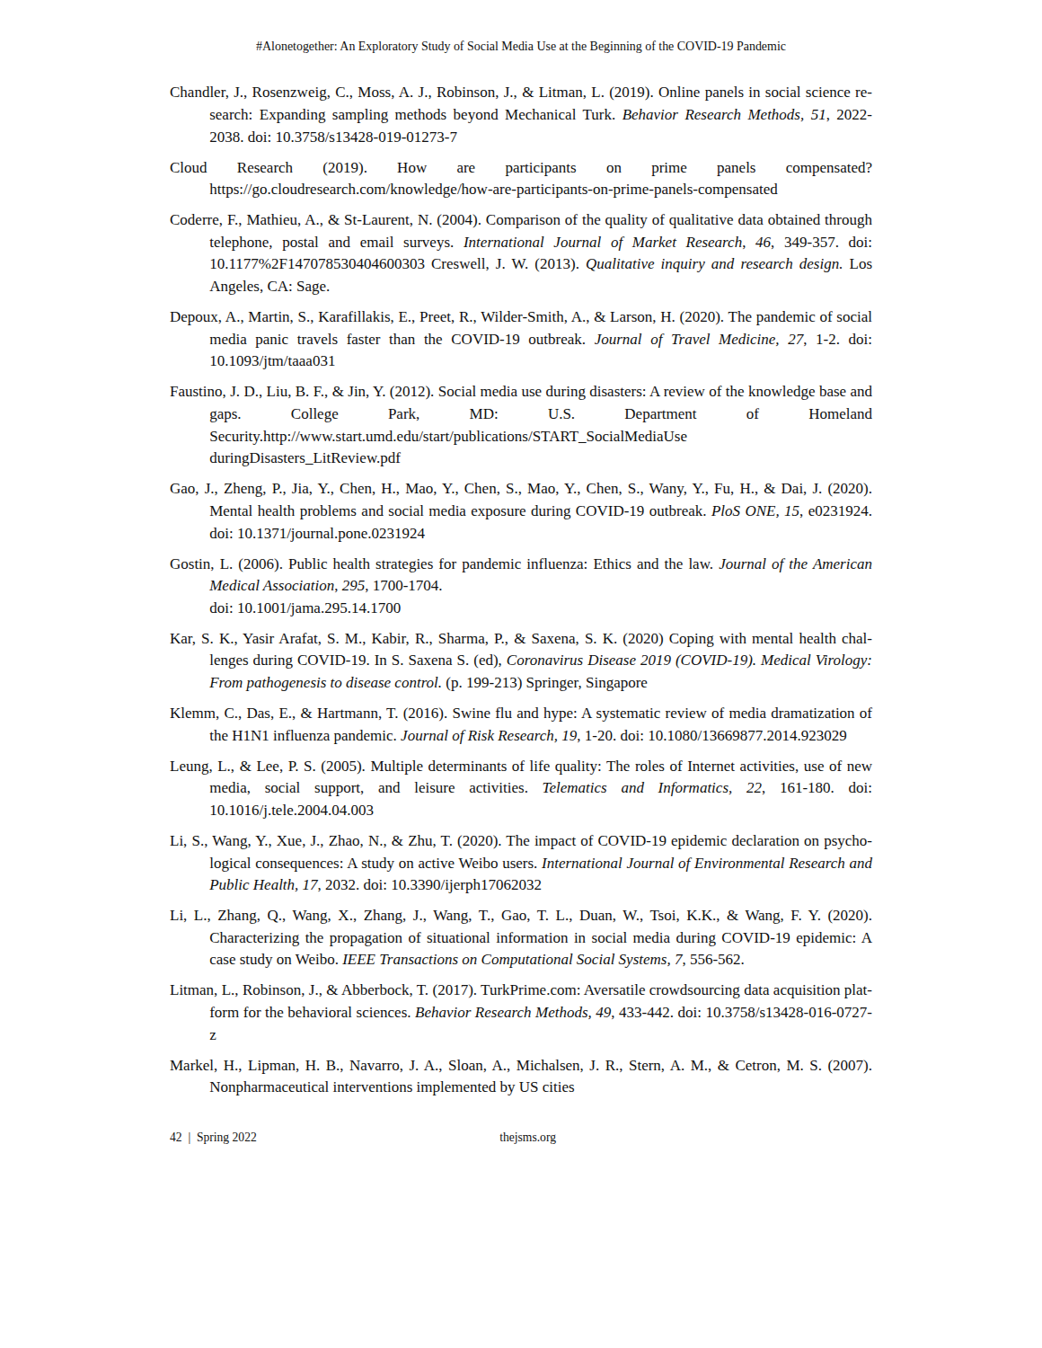#Alonetogether: An Exploratory Study of Social Media Use at the Beginning of the COVID-19 Pandemic
Chandler, J., Rosenzweig, C., Moss, A. J., Robinson, J., & Litman, L. (2019). Online panels in social science research: Expanding sampling methods beyond Mechanical Turk. Behavior Research Methods, 51, 2022-2038. doi: 10.3758/s13428-019-01273-7
Cloud Research (2019). How are participants on prime panels compensated? https://go.cloudresearch.com/knowledge/how-are-participants-on-prime-panels-compensated
Coderre, F., Mathieu, A., & St-Laurent, N. (2004). Comparison of the quality of qualitative data obtained through telephone, postal and email surveys. International Journal of Market Research, 46, 349-357. doi: 10.1177%2F147078530404600303 Creswell, J. W. (2013). Qualitative inquiry and research design. Los Angeles, CA: Sage.
Depoux, A., Martin, S., Karafillakis, E., Preet, R., Wilder-Smith, A., & Larson, H. (2020). The pandemic of social media panic travels faster than the COVID-19 outbreak. Journal of Travel Medicine, 27, 1-2. doi: 10.1093/jtm/taaa031
Faustino, J. D., Liu, B. F., & Jin, Y. (2012). Social media use during disasters: A review of the knowledge base and gaps. College Park, MD: U.S. Department of Homeland Security.http://www.start.umd.edu/start/publications/START_SocialMediaUse duringDisasters_LitReview.pdf
Gao, J., Zheng, P., Jia, Y., Chen, H., Mao, Y., Chen, S., Mao, Y., Chen, S., Wany, Y., Fu, H., & Dai, J. (2020). Mental health problems and social media exposure during COVID-19 outbreak. PloS ONE, 15, e0231924. doi: 10.1371/journal.pone.0231924
Gostin, L. (2006). Public health strategies for pandemic influenza: Ethics and the law. Journal of the American Medical Association, 295, 1700-1704.
doi: 10.1001/jama.295.14.1700
Kar, S. K., Yasir Arafat, S. M., Kabir, R., Sharma, P., & Saxena, S. K. (2020) Coping with mental health challenges during COVID-19. In S. Saxena S. (ed), Coronavirus Disease 2019 (COVID-19). Medical Virology: From pathogenesis to disease control. (p. 199-213) Springer, Singapore
Klemm, C., Das, E., & Hartmann, T. (2016). Swine flu and hype: A systematic review of media dramatization of the H1N1 influenza pandemic. Journal of Risk Research, 19, 1-20. doi: 10.1080/13669877.2014.923029
Leung, L., & Lee, P. S. (2005). Multiple determinants of life quality: The roles of Internet activities, use of new media, social support, and leisure activities. Telematics and Informatics, 22, 161-180. doi: 10.1016/j.tele.2004.04.003
Li, S., Wang, Y., Xue, J., Zhao, N., & Zhu, T. (2020). The impact of COVID-19 epidemic declaration on psychological consequences: A study on active Weibo users. International Journal of Environmental Research and Public Health, 17, 2032. doi: 10.3390/ijerph17062032
Li, L., Zhang, Q., Wang, X., Zhang, J., Wang, T., Gao, T. L., Duan, W., Tsoi, K.K., & Wang, F. Y. (2020). Characterizing the propagation of situational information in social media during COVID-19 epidemic: A case study on Weibo. IEEE Transactions on Computational Social Systems, 7, 556-562.
Litman, L., Robinson, J., & Abberbock, T. (2017). TurkPrime.com: Aversatile crowdsourcing data acquisition platform for the behavioral sciences. Behavior Research Methods, 49, 433-442. doi: 10.3758/s13428-016-0727-z
Markel, H., Lipman, H. B., Navarro, J. A., Sloan, A., Michalsen, J. R., Stern, A. M., & Cetron, M. S. (2007). Nonpharmaceutical interventions implemented by US cities
42 | Spring 2022 thejsms.org